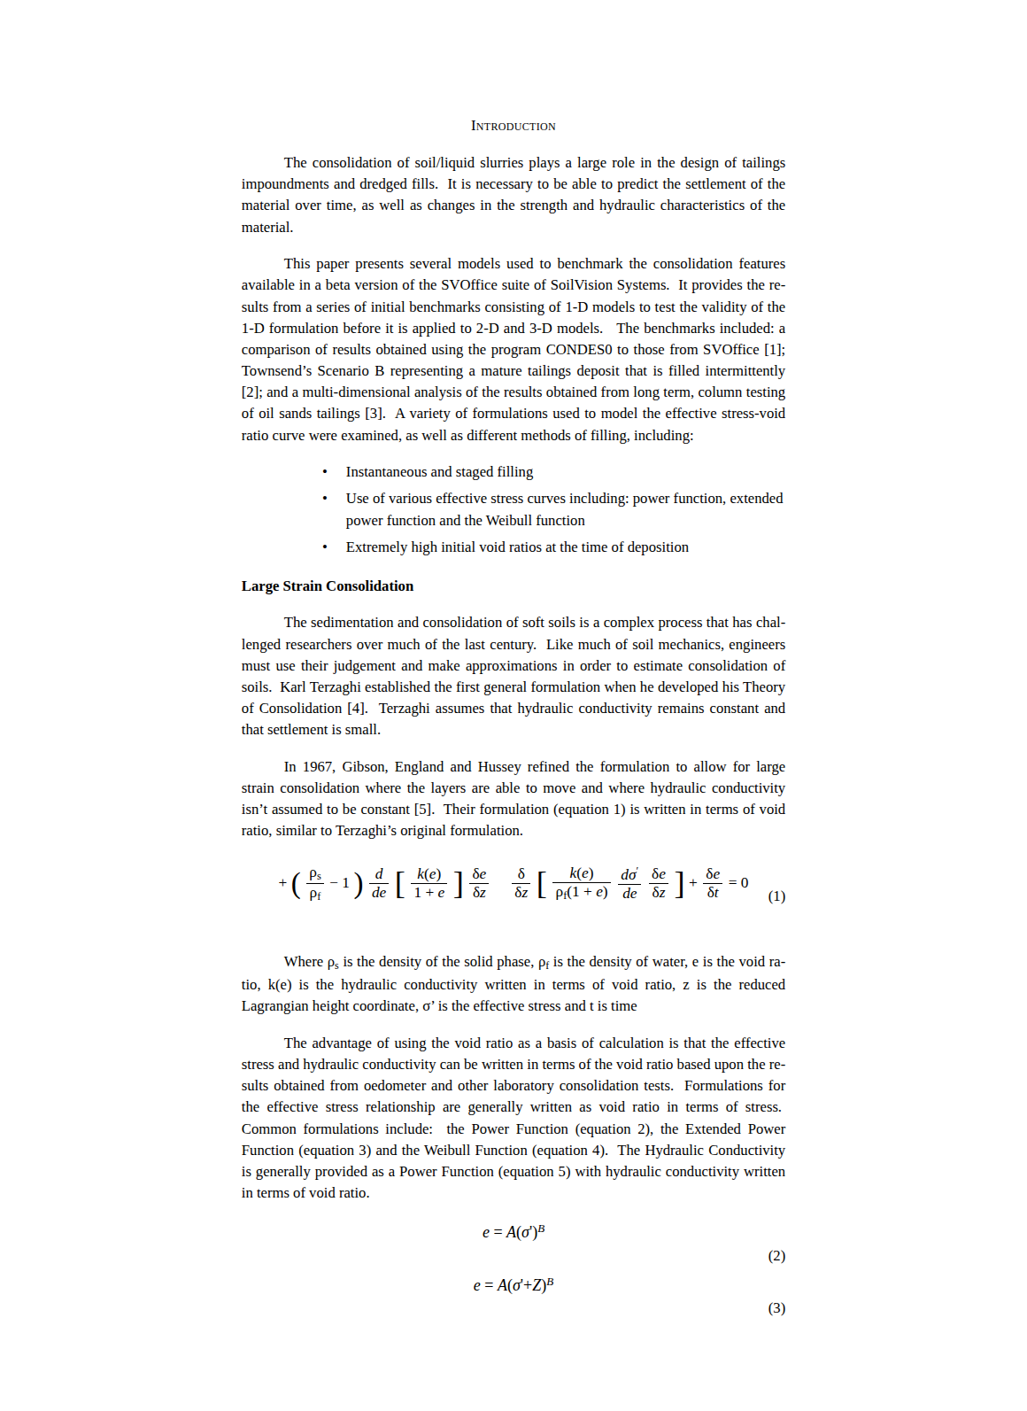Introduction
The consolidation of soil/liquid slurries plays a large role in the design of tailings impoundments and dredged fills. It is necessary to be able to predict the settlement of the material over time, as well as changes in the strength and hydraulic characteristics of the material.
This paper presents several models used to benchmark the consolidation features available in a beta version of the SVOffice suite of SoilVision Systems. It provides the results from a series of initial benchmarks consisting of 1-D models to test the validity of the 1-D formulation before it is applied to 2-D and 3-D models. The benchmarks included: a comparison of results obtained using the program CONDES0 to those from SVOffice [1]; Townsend’s Scenario B representing a mature tailings deposit that is filled intermittently [2]; and a multi-dimensional analysis of the results obtained from long term, column testing of oil sands tailings [3]. A variety of formulations used to model the effective stress-void ratio curve were examined, as well as different methods of filling, including:
Instantaneous and staged filling
Use of various effective stress curves including: power function, extended power function and the Weibull function
Extremely high initial void ratios at the time of deposition
Large Strain Consolidation
The sedimentation and consolidation of soft soils is a complex process that has challenged researchers over much of the last century. Like much of soil mechanics, engineers must use their judgement and make approximations in order to estimate consolidation of soils. Karl Terzaghi established the first general formulation when he developed his Theory of Consolidation [4]. Terzaghi assumes that hydraulic conductivity remains constant and that settlement is small.
In 1967, Gibson, England and Hussey refined the formulation to allow for large strain consolidation where the layers are able to move and where hydraulic conductivity isn’t assumed to be constant [5]. Their formulation (equation 1) is written in terms of void ratio, similar to Terzaghi’s original formulation.
+ ( ρs ρf − 1 ) dde [ k(e) 1 + e ] δe δz δδz [ k(e) ρf(1 + e) dσ′de δe δz ] + δe δt = 0
(1)
Where ρs is the density of the solid phase, ρf is the density of water, e is the void ratio, k(e) is the hydraulic conductivity written in terms of void ratio, z is the reduced Lagrangian height coordinate, σ’ is the effective stress and t is time
The advantage of using the void ratio as a basis of calculation is that the effective stress and hydraulic conductivity can be written in terms of the void ratio based upon the results obtained from oedometer and other laboratory consolidation tests. Formulations for the effective stress relationship are generally written as void ratio in terms of stress. Common formulations include: the Power Function (equation 2), the Extended Power Function (equation 3) and the Weibull Function (equation 4). The Hydraulic Conductivity is generally provided as a Power Function (equation 5) with hydraulic conductivity written in terms of void ratio.
e = A(σ')B
(2)
e = A(σ'+Z)B
(3)